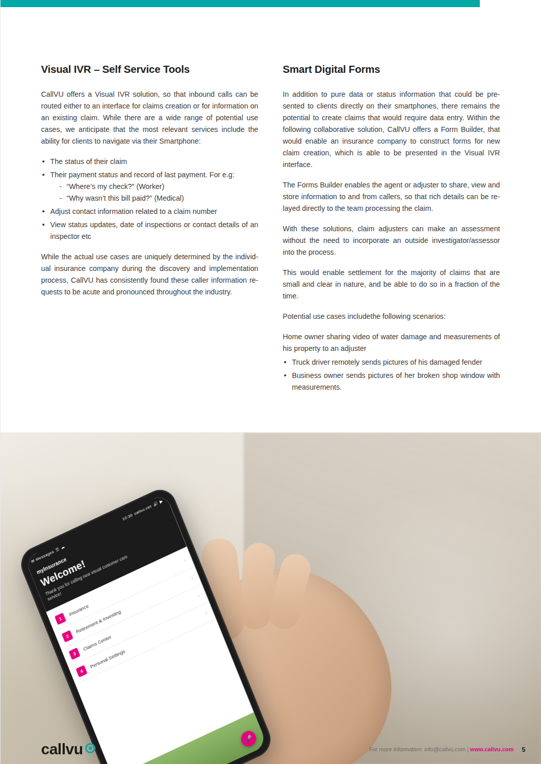Visual IVR – Self Service Tools
CallVU offers a Visual IVR solution, so that inbound calls can be routed either to an interface for claims creation or for information on an existing claim. While there are a wide range of potential use cases, we anticipate that the most relevant services include the ability for clients to navigate via their Smartphone:
The status of their claim
Their payment status and record of last payment. For e.g:
“Where’s my check?” (Worker)
“Why wasn’t this bill paid?” (Medical)
Adjust contact information related to a claim number
View status updates, date of inspections or contact details of an inspector etc
While the actual use cases are uniquely determined by the individual insurance company during the discovery and implementation process, CallVU has consistently found these caller information requests to be acute and pronounced throughout the industry.
Smart Digital Forms
In addition to pure data or status information that could be presented to clients directly on their smartphones, there remains the potential to create claims that would require data entry. Within the following collaborative solution, CallVU offers a Form Builder, that would enable an insurance company to construct forms for new claim creation, which is able to be presented in the Visual IVR interface.
The Forms Builder enables the agent or adjuster to share, view and store information to and from callers, so that rich details can be relayed directly to the team processing the claim.
With these solutions, claim adjusters can make an assessment without the need to incorporate an outside investigator/assessor into the process.
This would enable settlement for the majority of claims that are small and clear in nature, and be able to do so in a fraction of the time.
Potential use cases includethe following scenarios:
Home owner sharing video of water damage and measurements of his property to an adjuster
Truck driver remotely sends pictures of his damaged fender
Business owner sends pictures of her broken shop window with measurements.
✉ Messages ☰ ☁
10:30 callvu.net 🔊 ▶
myInsurance
Welcome!
Thank you for calling new visual customer care service!
1 Insurance ›
2 Retirement & Investing ›
3 Claims Center ›
4 Personal Settings ›
🎤
callvu
For more information: info@callvu.com | www.callvu.com 5